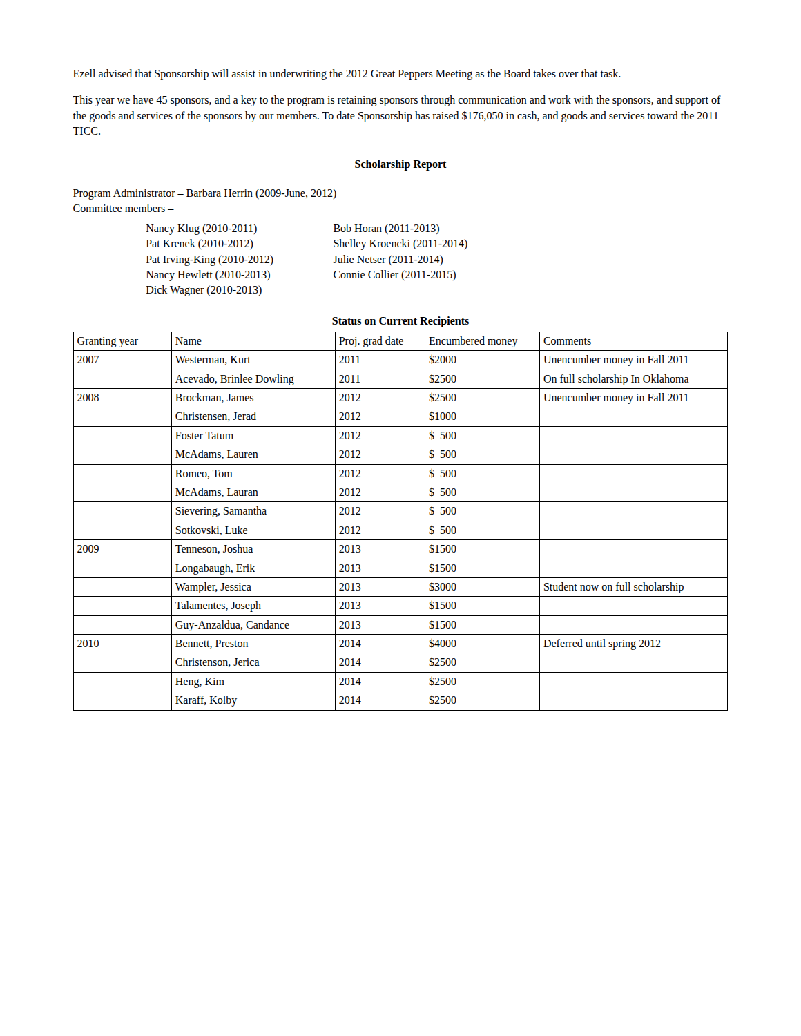Ezell advised that Sponsorship will assist in underwriting the 2012 Great Peppers Meeting as the Board takes over that task.
This year we have 45 sponsors, and a key to the program is retaining sponsors through communication and work with the sponsors, and support of the goods and services of the sponsors by our members. To date Sponsorship has raised $176,050 in cash, and goods and services toward the 2011 TICC.
Scholarship Report
Program Administrator – Barbara Herrin (2009-June, 2012)
Committee members –
| Nancy Klug (2010-2011) | Bob Horan (2011-2013) |
| Pat Krenek (2010-2012) | Shelley Kroencki (2011-2014) |
| Pat Irving-King (2010-2012) | Julie Netser (2011-2014) |
| Nancy Hewlett (2010-2013) | Connie Collier (2011-2015) |
| Dick Wagner (2010-2013) | |
Status on Current Recipients
| Granting year | Name | Proj. grad date | Encumbered money | Comments |
| 2007 | Westerman, Kurt | 2011 | $2000 | Unencumber money in Fall 2011 |
| | Acevado, Brinlee Dowling | 2011 | $2500 | On full scholarship In Oklahoma |
| 2008 | Brockman, James | 2012 | $2500 | Unencumber money in Fall 2011 |
| | Christensen, Jerad | 2012 | $1000 | |
| | Foster Tatum | 2012 | $ 500 | |
| | McAdams, Lauren | 2012 | $ 500 | |
| | Romeo, Tom | 2012 | $ 500 | |
| | McAdams, Lauran | 2012 | $ 500 | |
| | Sievering, Samantha | 2012 | $ 500 | |
| | Sotkovski, Luke | 2012 | $ 500 | |
| 2009 | Tenneson, Joshua | 2013 | $1500 | |
| | Longabaugh, Erik | 2013 | $1500 | |
| | Wampler, Jessica | 2013 | $3000 | Student now on full scholarship |
| | Talamentes, Joseph | 2013 | $1500 | |
| | Guy-Anzaldua, Candance | 2013 | $1500 | |
| 2010 | Bennett, Preston | 2014 | $4000 | Deferred until spring 2012 |
| | Christenson, Jerica | 2014 | $2500 | |
| | Heng, Kim | 2014 | $2500 | |
| | Karaff, Kolby | 2014 | $2500 | |